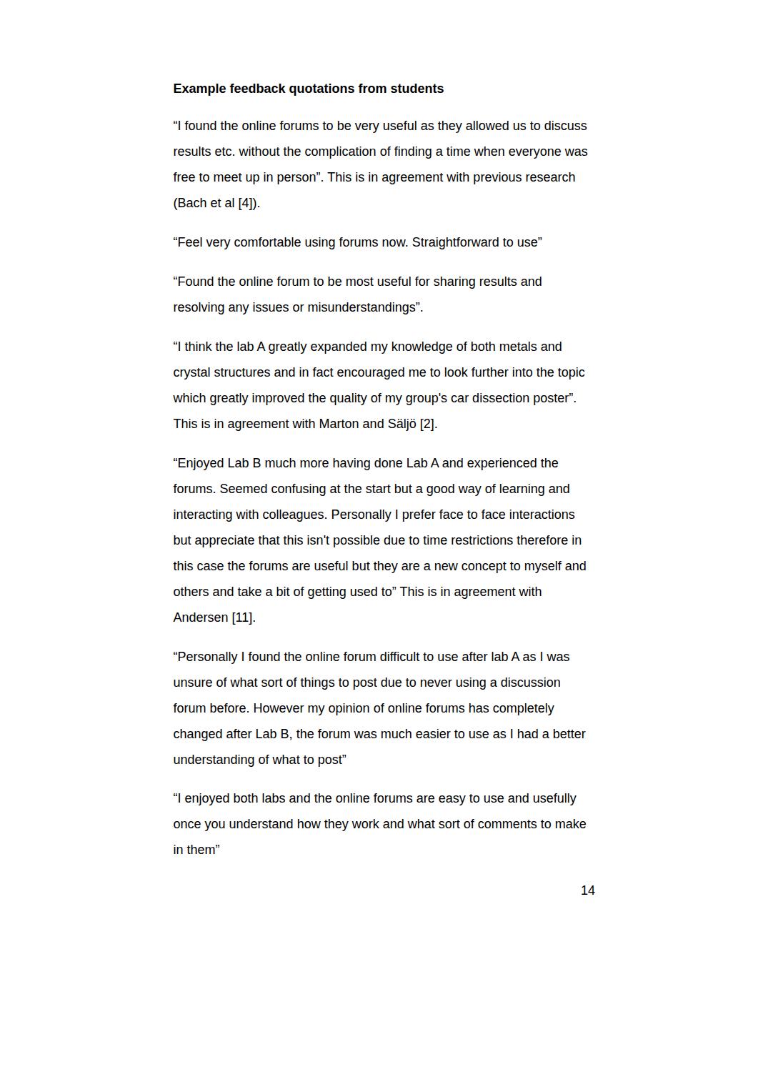Example feedback quotations from students
“I found the online forums to be very useful as they allowed us to discuss results etc. without the complication of finding a time when everyone was free to meet up in person”. This is in agreement with previous research (Bach et al [4]).
“Feel very comfortable using forums now. Straightforward to use”
“Found the online forum to be most useful for sharing results and resolving any issues or misunderstandings”.
“I think the lab A greatly expanded my knowledge of both metals and crystal structures and in fact encouraged me to look further into the topic which greatly improved the quality of my group's car dissection poster”. This is in agreement with Marton and Säljö [2].
“Enjoyed Lab B much more having done Lab A and experienced the forums. Seemed confusing at the start but a good way of learning and interacting with colleagues. Personally I prefer face to face interactions but appreciate that this isn't possible due to time restrictions therefore in this case the forums are useful but they are a new concept to myself and others and take a bit of getting used to” This is in agreement with Andersen [11].
“Personally I found the online forum difficult to use after lab A as I was unsure of what sort of things to post due to never using a discussion forum before. However my opinion of online forums has completely changed after Lab B, the forum was much easier to use as I had a better understanding of what to post”
“I enjoyed both labs and the online forums are easy to use and usefully once you understand how they work and what sort of comments to make in them”
14